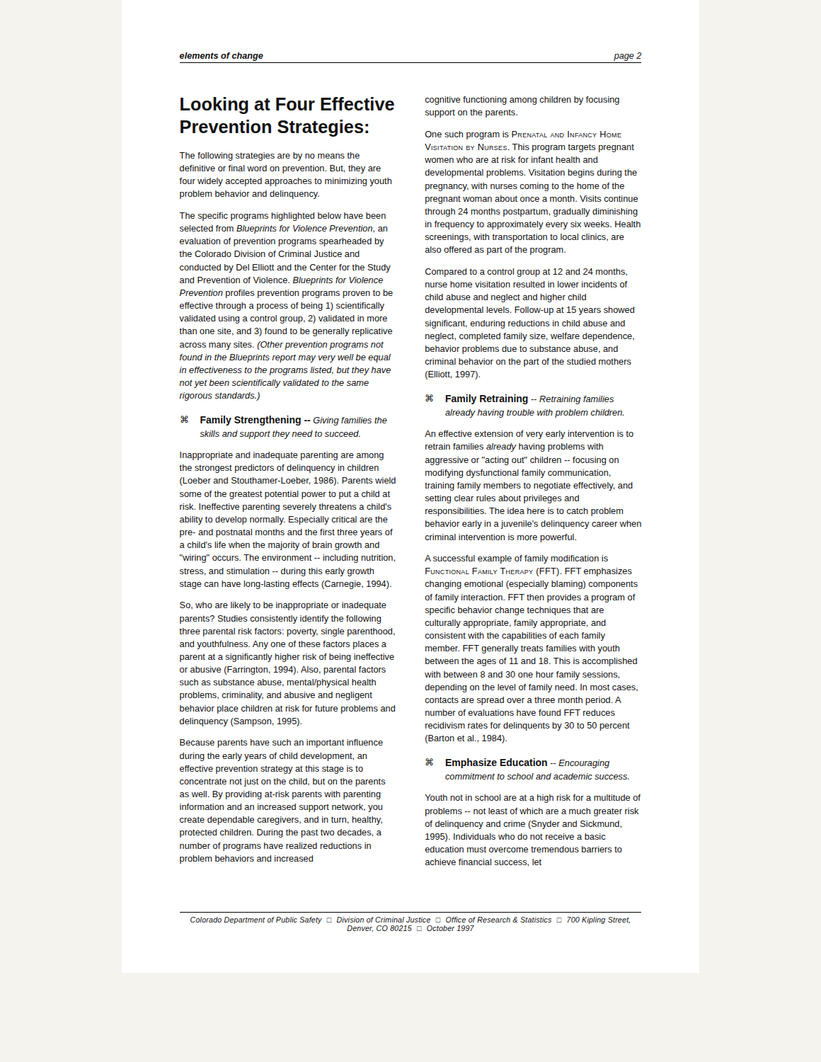elements of change page 2
Looking at Four Effective Prevention Strategies:
The following strategies are by no means the definitive or final word on prevention. But, they are four widely accepted approaches to minimizing youth problem behavior and delinquency.
The specific programs highlighted below have been selected from Blueprints for Violence Prevention, an evaluation of prevention programs spearheaded by the Colorado Division of Criminal Justice and conducted by Del Elliott and the Center for the Study and Prevention of Violence. Blueprints for Violence Prevention profiles prevention programs proven to be effective through a process of being 1) scientifically validated using a control group, 2) validated in more than one site, and 3) found to be generally replicative across many sites. (Other prevention programs not found in the Blueprints report may very well be equal in effectiveness to the programs listed, but they have not yet been scientifically validated to the same rigorous standards.)
⌘ Family Strengthening -- Giving families the skills and support they need to succeed.
Inappropriate and inadequate parenting are among the strongest predictors of delinquency in children (Loeber and Stouthamer-Loeber, 1986). Parents wield some of the greatest potential power to put a child at risk. Ineffective parenting severely threatens a child's ability to develop normally. Especially critical are the pre- and postnatal months and the first three years of a child's life when the majority of brain growth and "wiring" occurs. The environment -- including nutrition, stress, and stimulation -- during this early growth stage can have long-lasting effects (Carnegie, 1994).
So, who are likely to be inappropriate or inadequate parents? Studies consistently identify the following three parental risk factors: poverty, single parenthood, and youthfulness. Any one of these factors places a parent at a significantly higher risk of being ineffective or abusive (Farrington, 1994). Also, parental factors such as substance abuse, mental/physical health problems, criminality, and abusive and negligent behavior place children at risk for future problems and delinquency (Sampson, 1995).
Because parents have such an important influence during the early years of child development, an effective prevention strategy at this stage is to concentrate not just on the child, but on the parents as well. By providing at-risk parents with parenting information and an increased support network, you create dependable caregivers, and in turn, healthy, protected children. During the past two decades, a number of programs have realized reductions in problem behaviors and increased
cognitive functioning among children by focusing support on the parents.
One such program is Prenatal and Infancy Home Visitation by Nurses. This program targets pregnant women who are at risk for infant health and developmental problems. Visitation begins during the pregnancy, with nurses coming to the home of the pregnant woman about once a month. Visits continue through 24 months postpartum, gradually diminishing in frequency to approximately every six weeks. Health screenings, with transportation to local clinics, are also offered as part of the program.
Compared to a control group at 12 and 24 months, nurse home visitation resulted in lower incidents of child abuse and neglect and higher child developmental levels. Follow-up at 15 years showed significant, enduring reductions in child abuse and neglect, completed family size, welfare dependence, behavior problems due to substance abuse, and criminal behavior on the part of the studied mothers (Elliott, 1997).
⌘ Family Retraining -- Retraining families already having trouble with problem children.
An effective extension of very early intervention is to retrain families already having problems with aggressive or "acting out" children -- focusing on modifying dysfunctional family communication, training family members to negotiate effectively, and setting clear rules about privileges and responsibilities. The idea here is to catch problem behavior early in a juvenile's delinquency career when criminal intervention is more powerful.
A successful example of family modification is Functional Family Therapy (FFT). FFT emphasizes changing emotional (especially blaming) components of family interaction. FFT then provides a program of specific behavior change techniques that are culturally appropriate, family appropriate, and consistent with the capabilities of each family member. FFT generally treats families with youth between the ages of 11 and 18. This is accomplished with between 8 and 30 one hour family sessions, depending on the level of family need. In most cases, contacts are spread over a three month period. A number of evaluations have found FFT reduces recidivism rates for delinquents by 30 to 50 percent (Barton et al., 1984).
⌘ Emphasize Education -- Encouraging commitment to school and academic success.
Youth not in school are at a high risk for a multitude of problems -- not least of which are a much greater risk of delinquency and crime (Snyder and Sickmund, 1995). Individuals who do not receive a basic education must overcome tremendous barriers to achieve financial success, let
Colorado Department of Public Safety □ Division of Criminal Justice □ Office of Research & Statistics □ 700 Kipling Street, Denver, CO 80215 □ October 1997